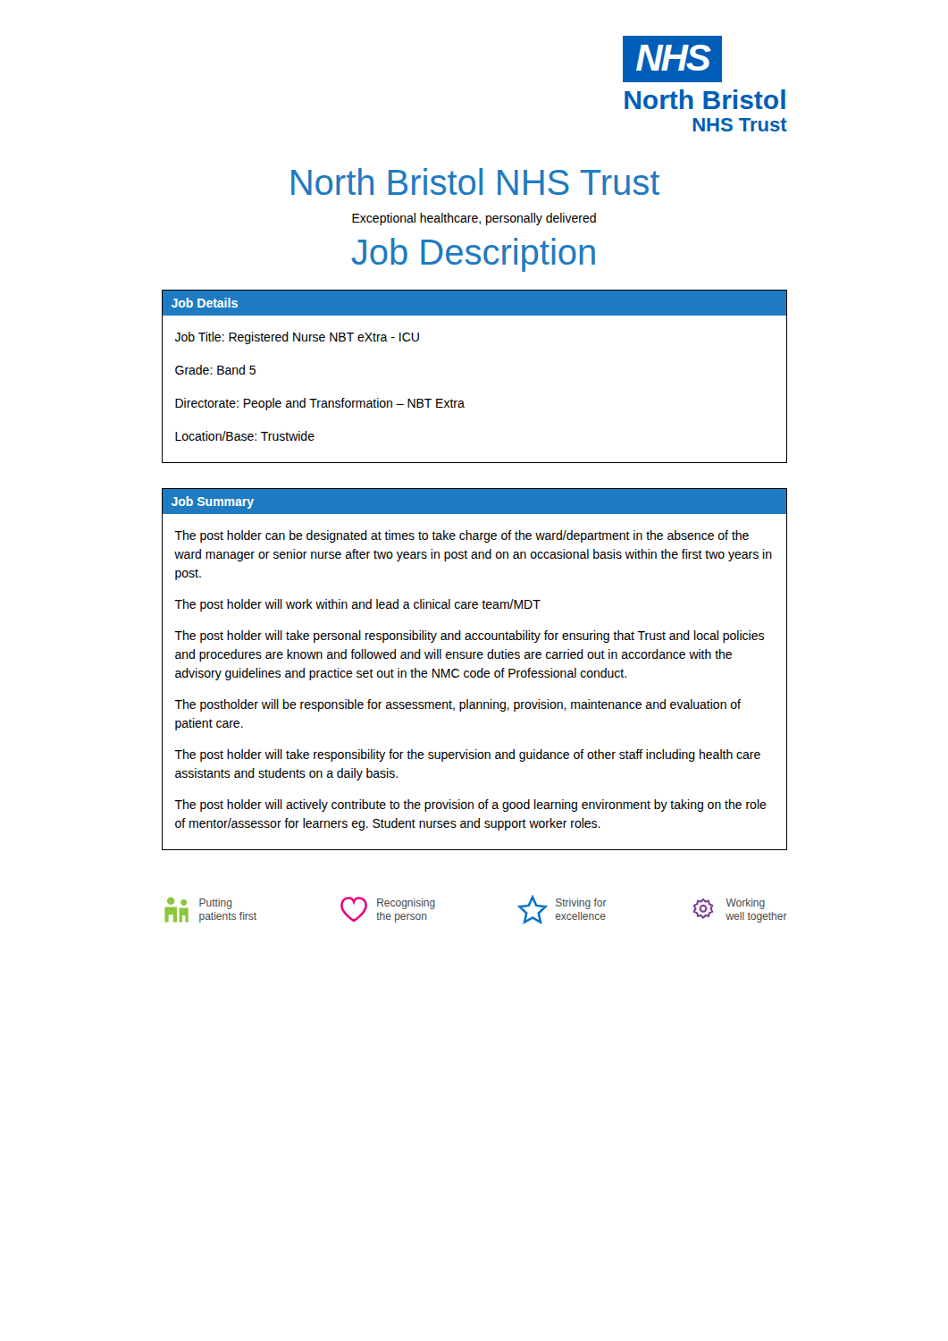NHS
North Bristol
NHS Trust
North Bristol NHS Trust
Exceptional healthcare, personally delivered
Job Description
Job Details
Job Title: Registered Nurse NBT eXtra - ICU
Grade: Band 5
Directorate: People and Transformation – NBT Extra
Location/Base: Trustwide
Job Summary
The post holder can be designated at times to take charge of the ward/department in the absence of the ward manager or senior nurse after two years in post and on an occasional basis within the first two years in post.
The post holder will work within and lead a clinical care team/MDT
The post holder will take personal responsibility and accountability for ensuring that Trust and local policies and procedures are known and followed and will ensure duties are carried out in accordance with the advisory guidelines and practice set out in the NMC code of Professional conduct.
The postholder will be responsible for assessment, planning, provision, maintenance and evaluation of patient care.
The post holder will take responsibility for the supervision and guidance of other staff including health care assistants and students on a daily basis.
The post holder will actively contribute to the provision of a good learning environment by taking on the role of mentor/assessor for learners eg. Student nurses and support worker roles.
Putting
patients first
Recognising
the person
Striving for
excellence
Working
well together